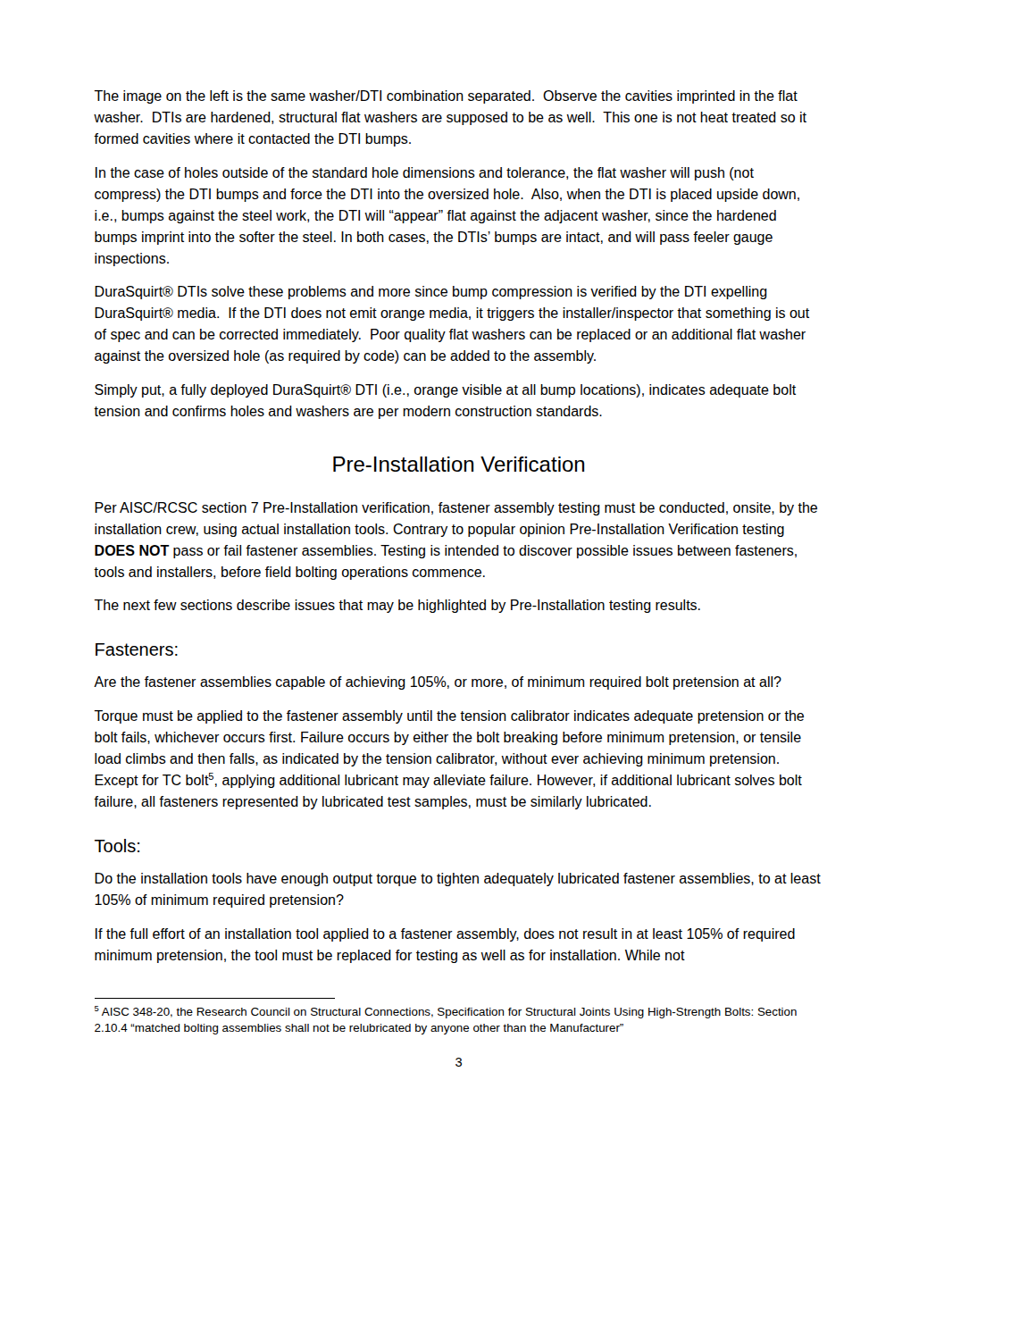The image on the left is the same washer/DTI combination separated. Observe the cavities imprinted in the flat washer. DTIs are hardened, structural flat washers are supposed to be as well. This one is not heat treated so it formed cavities where it contacted the DTI bumps.
In the case of holes outside of the standard hole dimensions and tolerance, the flat washer will push (not compress) the DTI bumps and force the DTI into the oversized hole. Also, when the DTI is placed upside down, i.e., bumps against the steel work, the DTI will “appear” flat against the adjacent washer, since the hardened bumps imprint into the softer the steel. In both cases, the DTIs’ bumps are intact, and will pass feeler gauge inspections.
DuraSquirt® DTIs solve these problems and more since bump compression is verified by the DTI expelling DuraSquirt® media. If the DTI does not emit orange media, it triggers the installer/inspector that something is out of spec and can be corrected immediately. Poor quality flat washers can be replaced or an additional flat washer against the oversized hole (as required by code) can be added to the assembly.
Simply put, a fully deployed DuraSquirt® DTI (i.e., orange visible at all bump locations), indicates adequate bolt tension and confirms holes and washers are per modern construction standards.
Pre-Installation Verification
Per AISC/RCSC section 7 Pre-Installation verification, fastener assembly testing must be conducted, onsite, by the installation crew, using actual installation tools. Contrary to popular opinion Pre-Installation Verification testing DOES NOT pass or fail fastener assemblies. Testing is intended to discover possible issues between fasteners, tools and installers, before field bolting operations commence.
The next few sections describe issues that may be highlighted by Pre-Installation testing results.
Fasteners:
Are the fastener assemblies capable of achieving 105%, or more, of minimum required bolt pretension at all?
Torque must be applied to the fastener assembly until the tension calibrator indicates adequate pretension or the bolt fails, whichever occurs first. Failure occurs by either the bolt breaking before minimum pretension, or tensile load climbs and then falls, as indicated by the tension calibrator, without ever achieving minimum pretension. Except for TC bolt5, applying additional lubricant may alleviate failure. However, if additional lubricant solves bolt failure, all fasteners represented by lubricated test samples, must be similarly lubricated.
Tools:
Do the installation tools have enough output torque to tighten adequately lubricated fastener assemblies, to at least 105% of minimum required pretension?
If the full effort of an installation tool applied to a fastener assembly, does not result in at least 105% of required minimum pretension, the tool must be replaced for testing as well as for installation. While not
5 AISC 348-20, the Research Council on Structural Connections, Specification for Structural Joints Using High-Strength Bolts: Section 2.10.4 “matched bolting assemblies shall not be relubricated by anyone other than the Manufacturer”
3